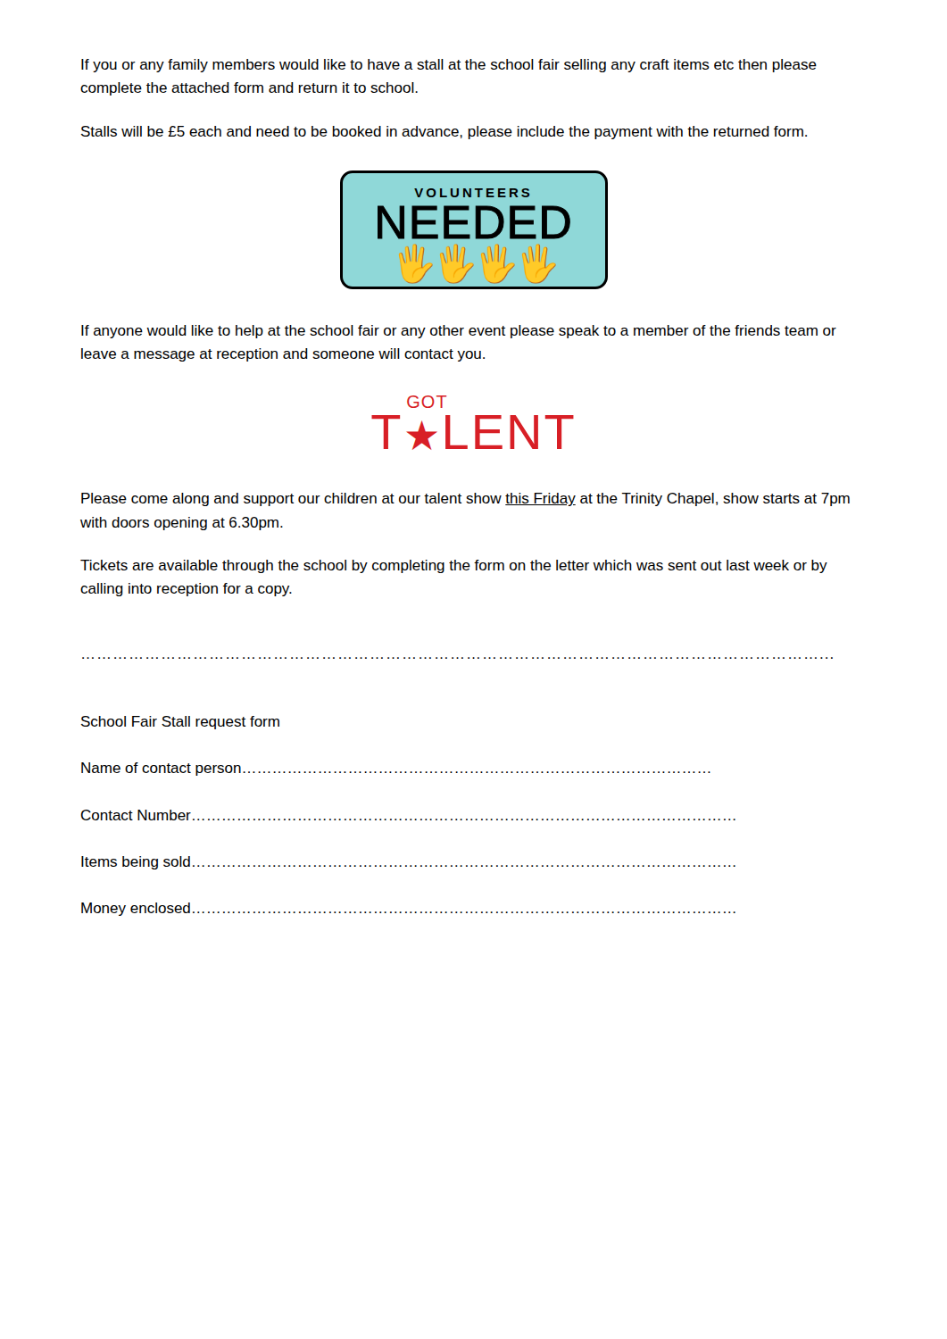If you or any family members would like to have a stall at the school fair selling any craft items etc then please complete the attached form and return it to school.
Stalls will be £5 each and need to be booked in advance, please include the payment with the returned form.
VOLUNTEERS
NEEDED
🖐🖐🖐🖐
If anyone would like to help at the school fair or any other event please speak to a member of the friends team or leave a message at reception and someone will contact you.
GOT T★LENT
Please come along and support our children at our talent show this Friday at the Trinity Chapel, show starts at 7pm with doors opening at 6.30pm.
Tickets are available through the school by completing the form on the letter which was sent out last week or by calling into reception for a copy.
…………………………………………………………………………………………………………………………...
School Fair Stall request form
Name of contact person…………………………………………………………………………………
Contact Number………………………………………………………………………………………………
Items being sold………………………………………………………………………………………………
Money enclosed………………………………………………………………………………………………